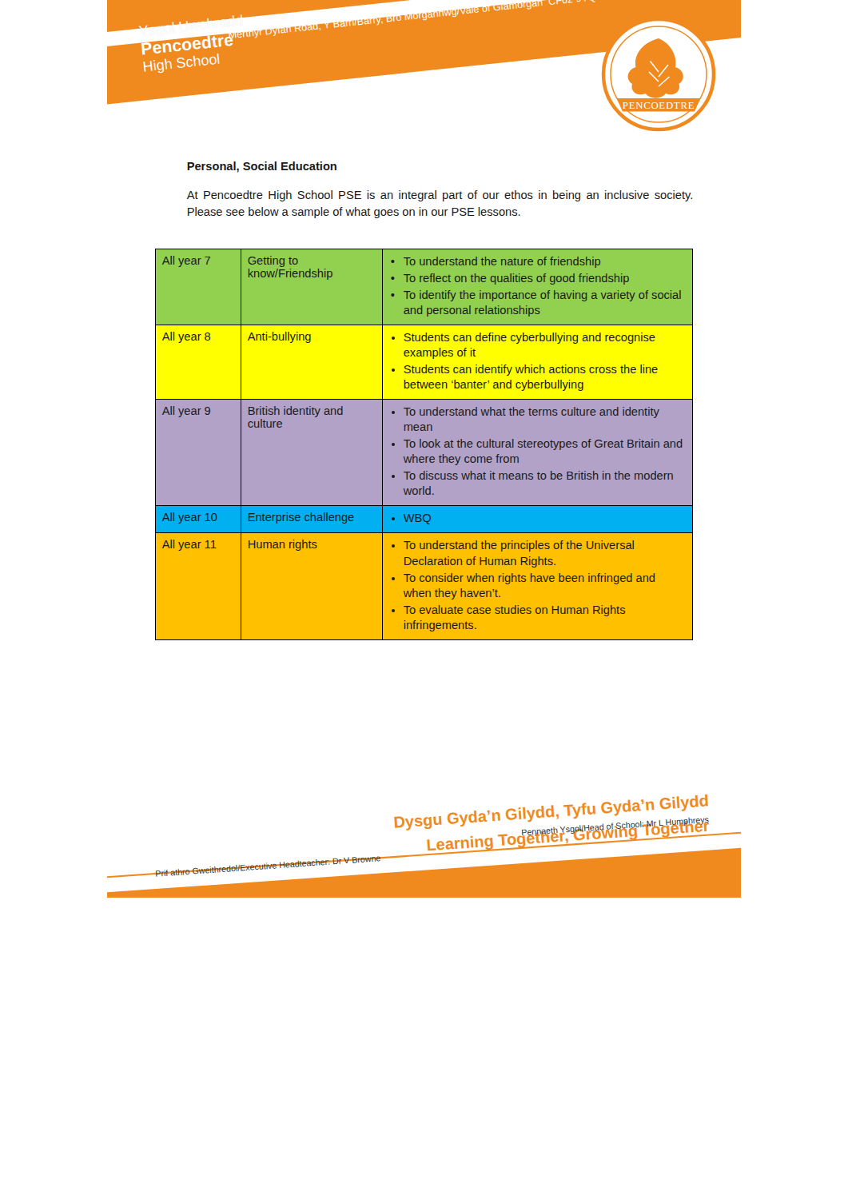Ysgol Uwchradd
Pencoedtre
High School
Merthyr Dyfan Road, Y Barri/Barry, Bro Morgannwg/Vale of Glamorgan CF62 9YQ01446 403500
Pencoedtre High School crest PENCOEDTRE
Personal, Social Education
At Pencoedtre High School PSE is an integral part of our ethos in being an inclusive society. Please see below a sample of what goes on in our PSE lessons.
| All year 7 | Getting to know/Friendship | To understand the nature of friendship To reflect on the qualities of good friendship To identify the importance of having a variety of social and personal relationships |
| All year 8 | Anti-bullying | Students can define cyberbullying and recognise examples of it Students can identify which actions cross the line between ‘banter’ and cyberbullying |
| All year 9 | British identity and culture | To understand what the terms culture and identity mean To look at the cultural stereotypes of Great Britain and where they come from To discuss what it means to be British in the modern world. |
| All year 10 | Enterprise challenge | WBQ |
| All year 11 | Human rights | To understand the principles of the Universal Declaration of Human Rights. To consider when rights have been infringed and when they haven’t. To evaluate case studies on Human Rights infringements. |
Dysgu Gyda’n Gilydd, Tyfu Gyda’n Gilydd
Learning Together, Growing Together
Pennaeth Ysgol/Head of School: Mr L Humphreys
Prif athro Gweithredol/Executive Headteacher: Dr V Browne